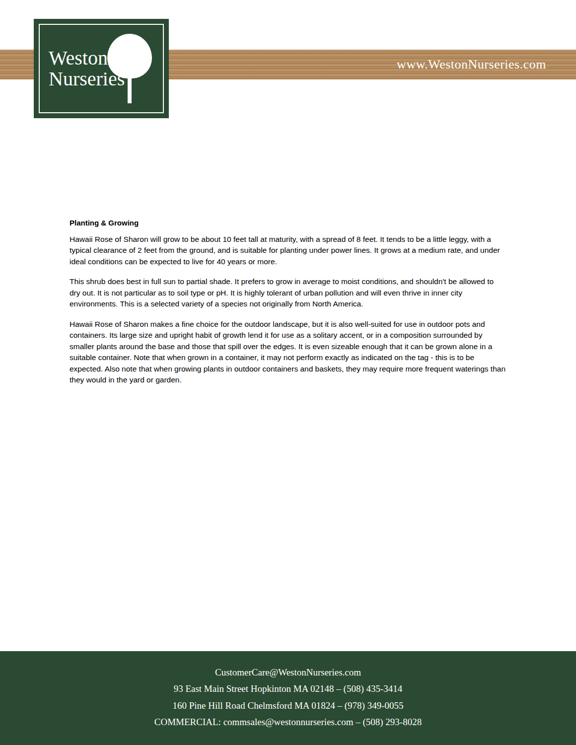www.WestonNurseries.com
Weston
Nurseries
Planting & Growing
Hawaii Rose of Sharon will grow to be about 10 feet tall at maturity, with a spread of 8 feet. It tends to be a little leggy, with a typical clearance of 2 feet from the ground, and is suitable for planting under power lines. It grows at a medium rate, and under ideal conditions can be expected to live for 40 years or more.
This shrub does best in full sun to partial shade. It prefers to grow in average to moist conditions, and shouldn't be allowed to dry out. It is not particular as to soil type or pH. It is highly tolerant of urban pollution and will even thrive in inner city environments. This is a selected variety of a species not originally from North America.
Hawaii Rose of Sharon makes a fine choice for the outdoor landscape, but it is also well-suited for use in outdoor pots and containers. Its large size and upright habit of growth lend it for use as a solitary accent, or in a composition surrounded by smaller plants around the base and those that spill over the edges. It is even sizeable enough that it can be grown alone in a suitable container. Note that when grown in a container, it may not perform exactly as indicated on the tag - this is to be expected. Also note that when growing plants in outdoor containers and baskets, they may require more frequent waterings than they would in the yard or garden.
CustomerCare@WestonNurseries.com
93 East Main Street Hopkinton MA 02148 – (508) 435-3414
160 Pine Hill Road Chelmsford MA 01824 – (978) 349-0055
COMMERCIAL: commsales@westonnurseries.com – (508) 293-8028